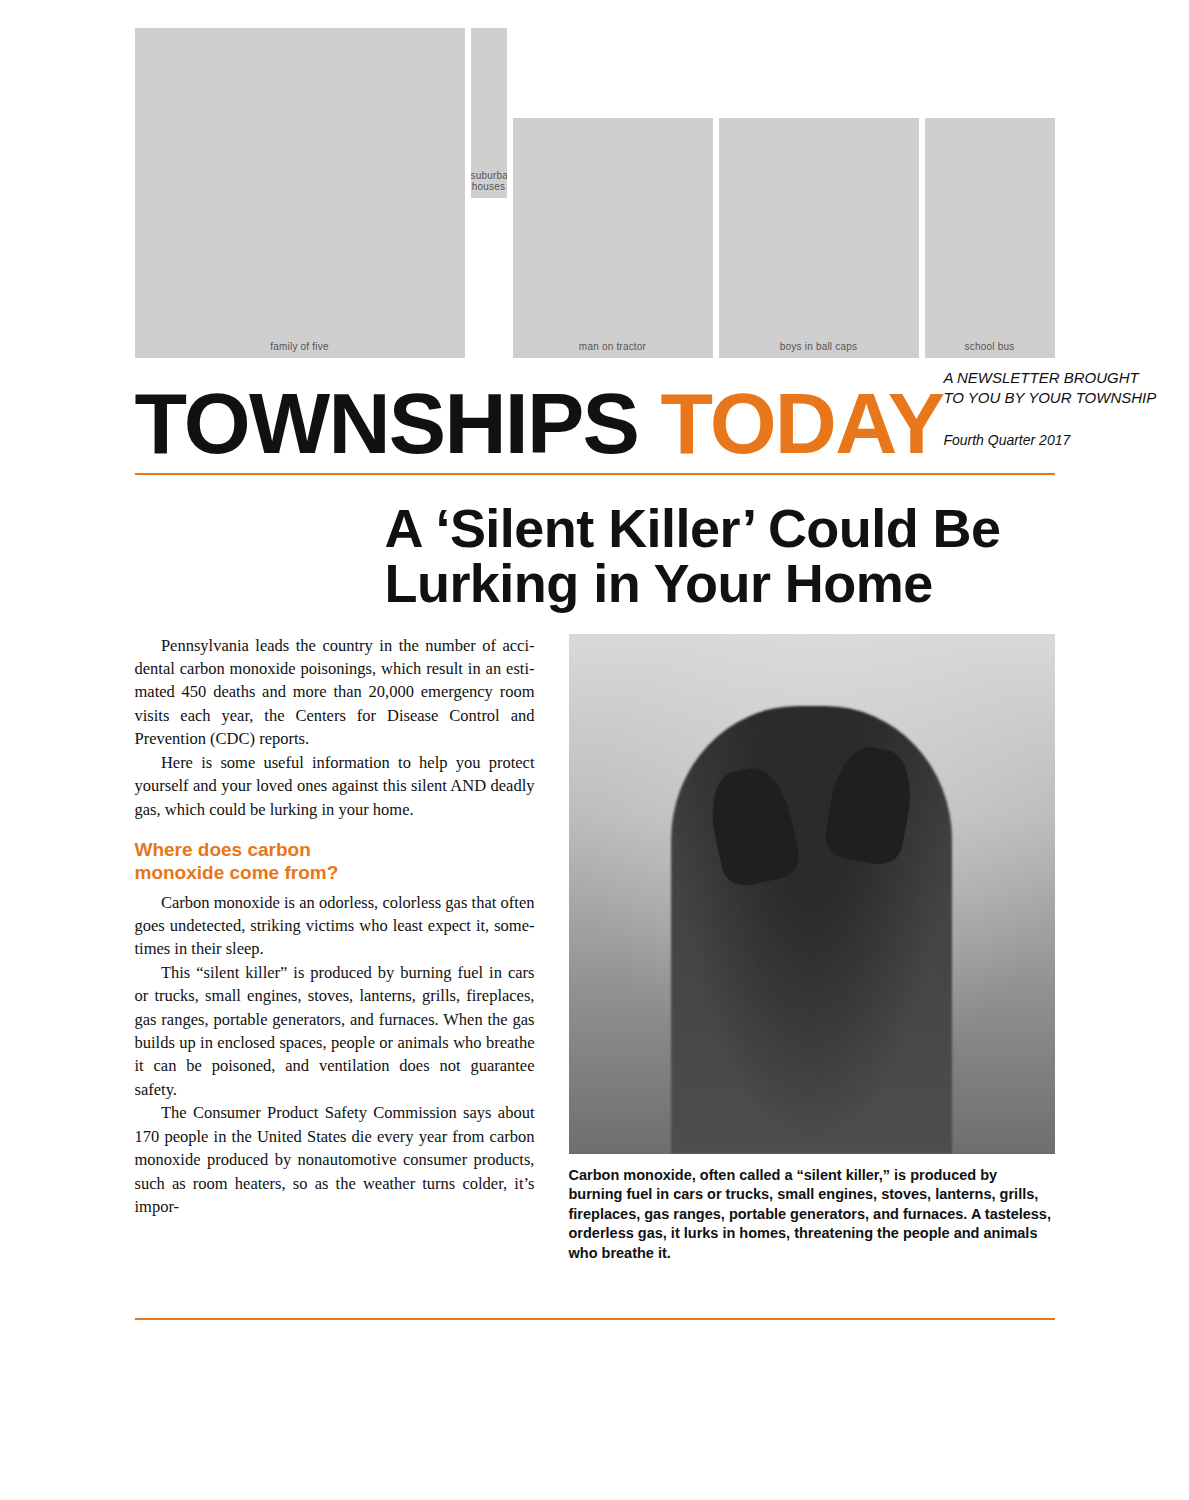family of five
suburban houses
man on tractor
boys in ball caps
school bus
Townships Today
A NEWSLETTER BROUGHT
TO YOU BY YOUR TOWNSHIP
Fourth Quarter 2017
A ‘Silent Killer’ Could Be Lurking in Your Home
Pennsylvania leads the country in the number of accidental carbon monoxide poisonings, which result in an estimated 450 deaths and more than 20,000 emergency room visits each year, the Centers for Disease Control and Prevention (CDC) reports.
Here is some useful information to help you protect yourself and your loved ones against this silent AND deadly gas, which could be lurking in your home.
Where does carbon
monoxide come from?
Carbon monoxide is an odorless, colorless gas that often goes undetected, striking victims who least expect it, sometimes in their sleep.
This “silent killer” is produced by burning fuel in cars or trucks, small engines, stoves, lanterns, grills, fireplaces, gas ranges, portable generators, and furnaces. When the gas builds up in enclosed spaces, people or animals who breathe it can be poisoned, and ventilation does not guarantee safety.
The Consumer Product Safety Commission says about 170 people in the United States die every year from carbon monoxide produced by nonautomotive consumer products, such as room heaters, so as the weather turns colder, it’s impor-
Carbon monoxide, often called a “silent killer,” is produced by burning fuel in cars or trucks, small engines, stoves, lanterns, grills, fireplaces, gas ranges, portable generators, and furnaces. A tasteless, orderless gas, it lurks in homes, threatening the people and animals who breathe it.